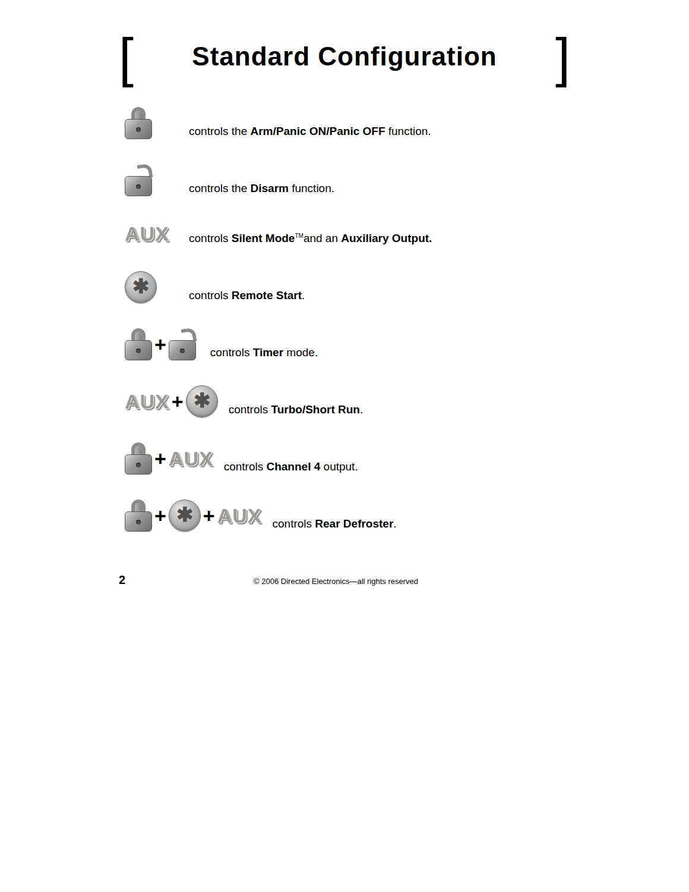[
Standard Configuration
]
controls the Arm/Panic ON/Panic OFF function.
controls the Disarm function.
AUX
controls Silent ModeTMand an Auxiliary Output.
✱
controls Remote Start.
+
controls Timer mode.
AUX + ✱
controls Turbo/Short Run.
+ AUX
controls Channel 4 output.
+ ✱ + AUX
controls Rear Defroster.
2 © 2006 Directed Electronics—all rights reserved